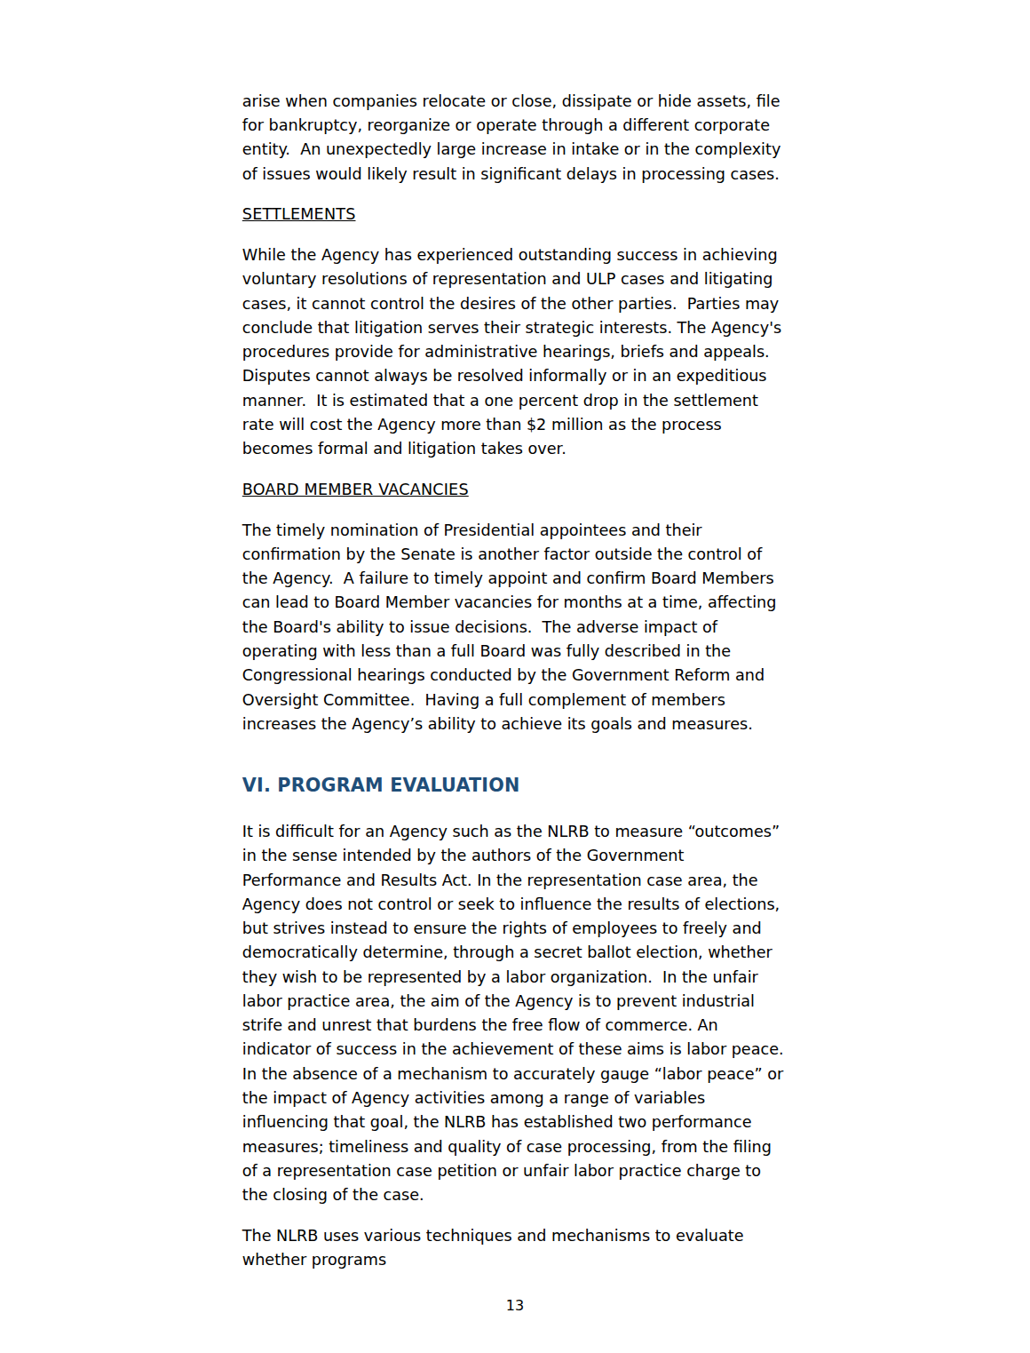arise when companies relocate or close, dissipate or hide assets, file for bankruptcy, reorganize or operate through a different corporate entity. An unexpectedly large increase in intake or in the complexity of issues would likely result in significant delays in processing cases.
SETTLEMENTS
While the Agency has experienced outstanding success in achieving voluntary resolutions of representation and ULP cases and litigating cases, it cannot control the desires of the other parties. Parties may conclude that litigation serves their strategic interests. The Agency's procedures provide for administrative hearings, briefs and appeals. Disputes cannot always be resolved informally or in an expeditious manner. It is estimated that a one percent drop in the settlement rate will cost the Agency more than $2 million as the process becomes formal and litigation takes over.
BOARD MEMBER VACANCIES
The timely nomination of Presidential appointees and their confirmation by the Senate is another factor outside the control of the Agency. A failure to timely appoint and confirm Board Members can lead to Board Member vacancies for months at a time, affecting the Board's ability to issue decisions. The adverse impact of operating with less than a full Board was fully described in the Congressional hearings conducted by the Government Reform and Oversight Committee. Having a full complement of members increases the Agency’s ability to achieve its goals and measures.
VI. PROGRAM EVALUATION
It is difficult for an Agency such as the NLRB to measure “outcomes” in the sense intended by the authors of the Government Performance and Results Act. In the representation case area, the Agency does not control or seek to influence the results of elections, but strives instead to ensure the rights of employees to freely and democratically determine, through a secret ballot election, whether they wish to be represented by a labor organization. In the unfair labor practice area, the aim of the Agency is to prevent industrial strife and unrest that burdens the free flow of commerce. An indicator of success in the achievement of these aims is labor peace. In the absence of a mechanism to accurately gauge “labor peace” or the impact of Agency activities among a range of variables influencing that goal, the NLRB has established two performance measures; timeliness and quality of case processing, from the filing of a representation case petition or unfair labor practice charge to the closing of the case.
The NLRB uses various techniques and mechanisms to evaluate whether programs
13